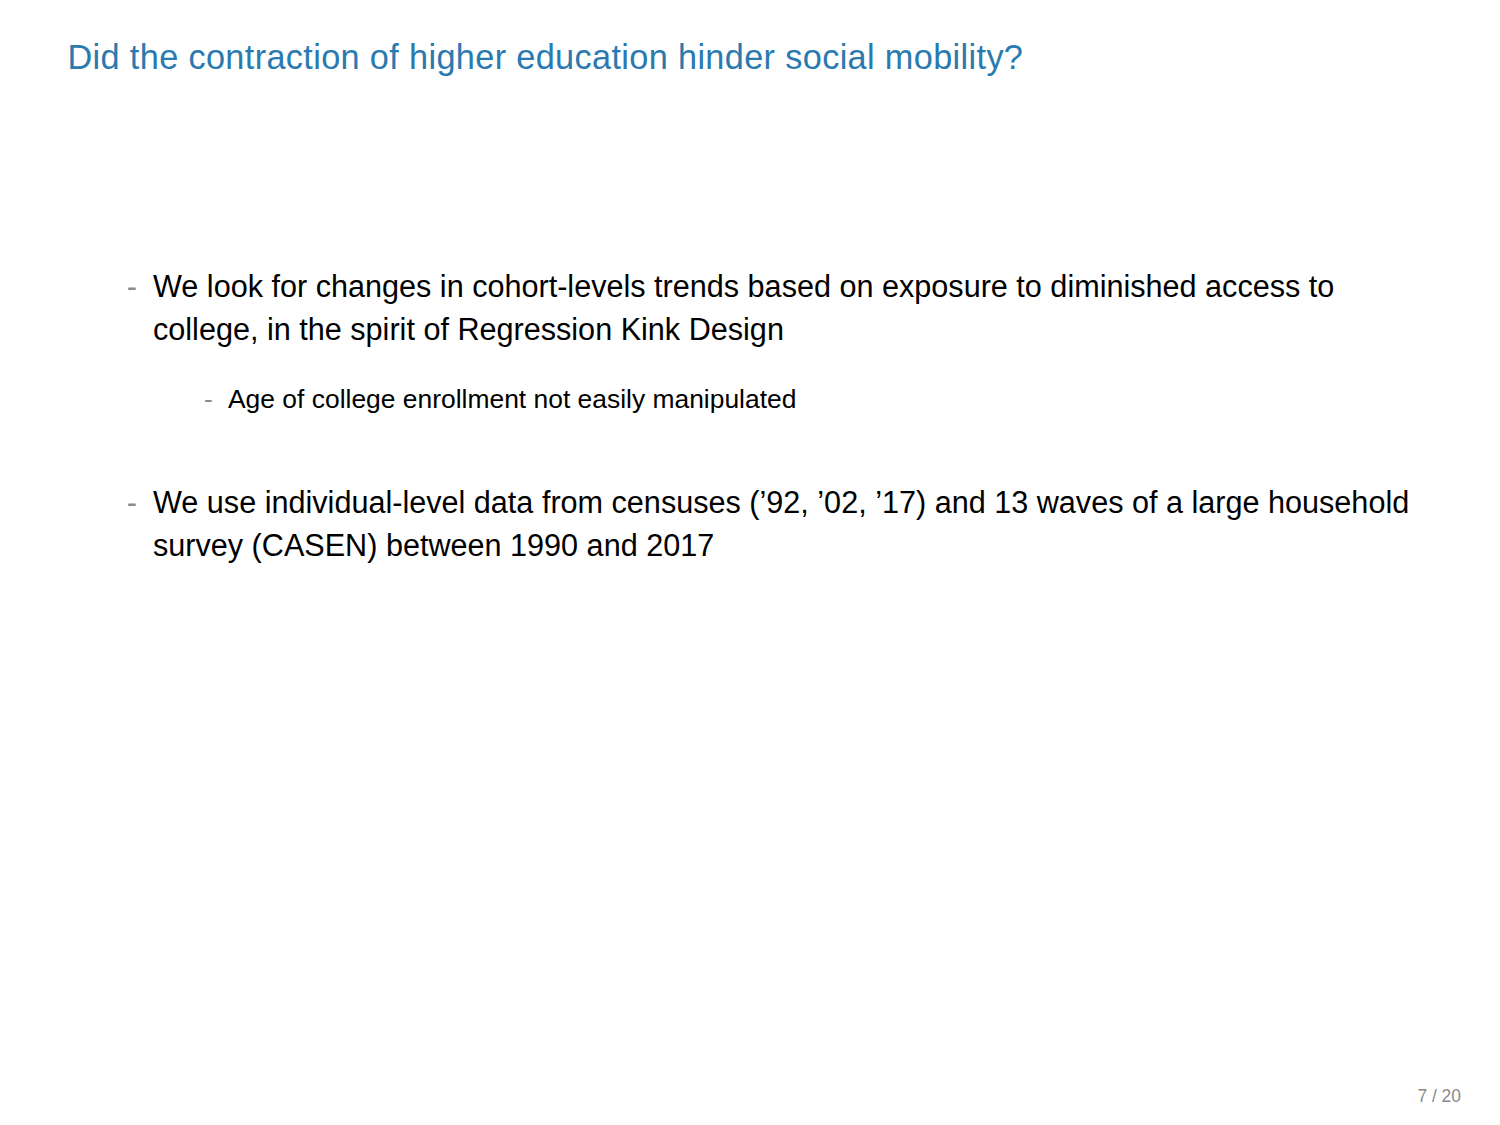Did the contraction of higher education hinder social mobility?
We look for changes in cohort-levels trends based on exposure to diminished access to college, in the spirit of Regression Kink Design
Age of college enrollment not easily manipulated
We use individual-level data from censuses (’92, ’02, ’17) and 13 waves of a large household survey (CASEN) between 1990 and 2017
7 / 20